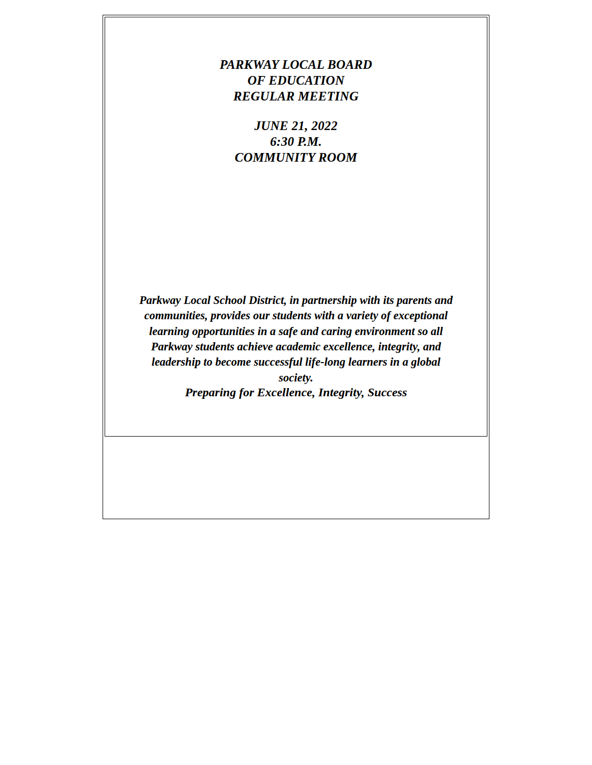PARKWAY LOCAL BOARD
OF EDUCATION
REGULAR MEETING
JUNE 21, 2022
6:30 P.M.
COMMUNITY ROOM
Parkway Local School District, in partnership with its parents and communities, provides our students with a variety of exceptional learning opportunities in a safe and caring environment so all Parkway students achieve academic excellence, integrity, and leadership to become successful life-long learners in a global society.
Preparing for Excellence, Integrity, Success